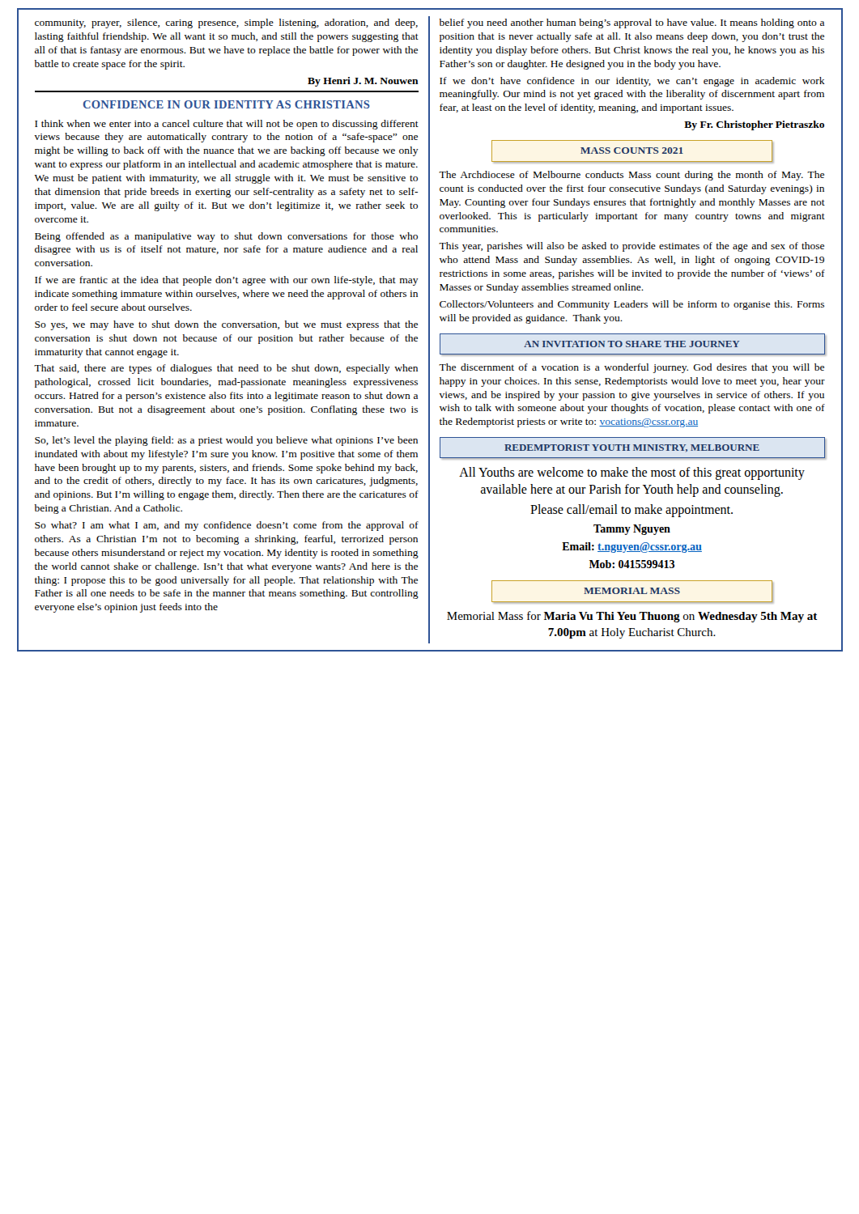community, prayer, silence, caring presence, simple listening, adoration, and deep, lasting faithful friendship. We all want it so much, and still the powers suggesting that all of that is fantasy are enormous. But we have to replace the battle for power with the battle to create space for the spirit.
By Henri J. M. Nouwen
CONFIDENCE IN OUR IDENTITY AS CHRISTIANS
I think when we enter into a cancel culture that will not be open to discussing different views because they are automatically contrary to the notion of a “safe-space” one might be willing to back off with the nuance that we are backing off because we only want to express our platform in an intellectual and academic atmosphere that is mature. We must be patient with immaturity, we all struggle with it. We must be sensitive to that dimension that pride breeds in exerting our self-centrality as a safety net to self-import, value. We are all guilty of it. But we don’t legitimize it, we rather seek to overcome it.
Being offended as a manipulative way to shut down conversations for those who disagree with us is of itself not mature, nor safe for a mature audience and a real conversation.
If we are frantic at the idea that people don’t agree with our own life-style, that may indicate something immature within ourselves, where we need the approval of others in order to feel secure about ourselves.
So yes, we may have to shut down the conversation, but we must express that the conversation is shut down not because of our position but rather because of the immaturity that cannot engage it.
That said, there are types of dialogues that need to be shut down, especially when pathological, crossed licit boundaries, mad-passionate meaningless expressiveness occurs. Hatred for a person’s existence also fits into a legitimate reason to shut down a conversation. But not a disagreement about one’s position. Conflating these two is immature.
So, let’s level the playing field: as a priest would you believe what opinions I’ve been inundated with about my lifestyle? I’m sure you know. I’m positive that some of them have been brought up to my parents, sisters, and friends. Some spoke behind my back, and to the credit of others, directly to my face. It has its own caricatures, judgments, and opinions. But I’m willing to engage them, directly. Then there are the caricatures of being a Christian. And a Catholic.
So what? I am what I am, and my confidence doesn’t come from the approval of others. As a Christian I’m not to becoming a shrinking, fearful, terrorized person because others misunderstand or reject my vocation. My identity is rooted in something the world cannot shake or challenge. Isn’t that what everyone wants? And here is the thing: I propose this to be good universally for all people. That relationship with The Father is all one needs to be safe in the manner that means something. But controlling everyone else’s opinion just feeds into the
belief you need another human being’s approval to have value. It means holding onto a position that is never actually safe at all. It also means deep down, you don’t trust the identity you display before others. But Christ knows the real you, he knows you as his Father’s son or daughter. He designed you in the body you have.
If we don’t have confidence in our identity, we can’t engage in academic work meaningfully. Our mind is not yet graced with the liberality of discernment apart from fear, at least on the level of identity, meaning, and important issues.
By Fr. Christopher Pietraszko
MASS COUNTS 2021
The Archdiocese of Melbourne conducts Mass count during the month of May. The count is conducted over the first four consecutive Sundays (and Saturday evenings) in May. Counting over four Sundays ensures that fortnightly and monthly Masses are not overlooked. This is particularly important for many country towns and migrant communities.
This year, parishes will also be asked to provide estimates of the age and sex of those who attend Mass and Sunday assemblies. As well, in light of ongoing COVID-19 restrictions in some areas, parishes will be invited to provide the number of ‘views’ of Masses or Sunday assemblies streamed online.
Collectors/Volunteers and Community Leaders will be inform to organise this. Forms will be provided as guidance. Thank you.
AN INVITATION TO SHARE THE JOURNEY
The discernment of a vocation is a wonderful journey. God desires that you will be happy in your choices. In this sense, Redemptorists would love to meet you, hear your views, and be inspired by your passion to give yourselves in service of others. If you wish to talk with someone about your thoughts of vocation, please contact with one of the Redemptorist priests or write to: vocations@cssr.org.au
REDEMPTORIST YOUTH MINISTRY, MELBOURNE
All Youths are welcome to make the most of this great opportunity available here at our Parish for Youth help and counseling.
Please call/email to make appointment.
Tammy Nguyen
Email: t.nguyen@cssr.org.au
Mob: 0415599413
MEMORIAL MASS
Memorial Mass for Maria Vu Thi Yeu Thuong on Wednesday 5th May at 7.00pm at Holy Eucharist Church.